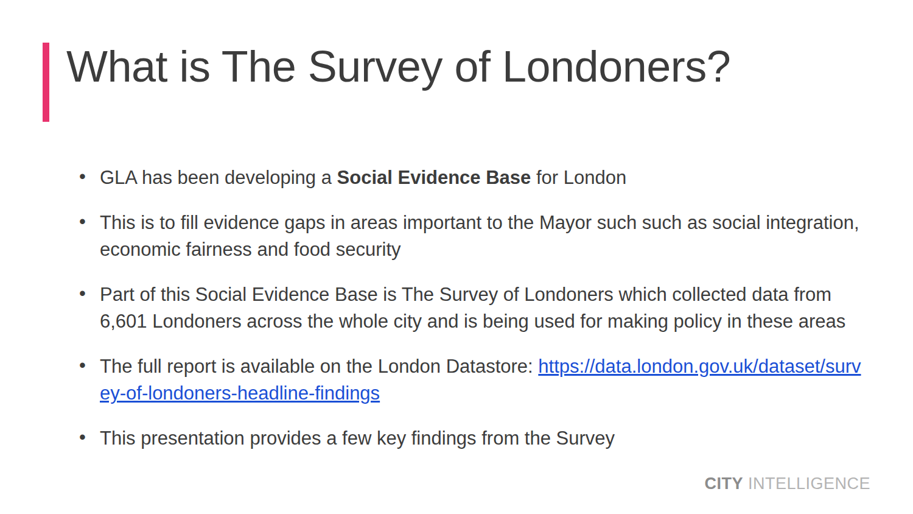What is The Survey of Londoners?
GLA has been developing a Social Evidence Base for London
This is to fill evidence gaps in areas important to the Mayor such such as social integration, economic fairness and food security
Part of this Social Evidence Base is The Survey of Londoners which collected data from 6,601 Londoners across the whole city and is being used for making policy in these areas
The full report is available on the London Datastore: https://data.london.gov.uk/dataset/survey-of-londoners-headline-findings
This presentation provides a few key findings from the Survey
CITY INTELLIGENCE